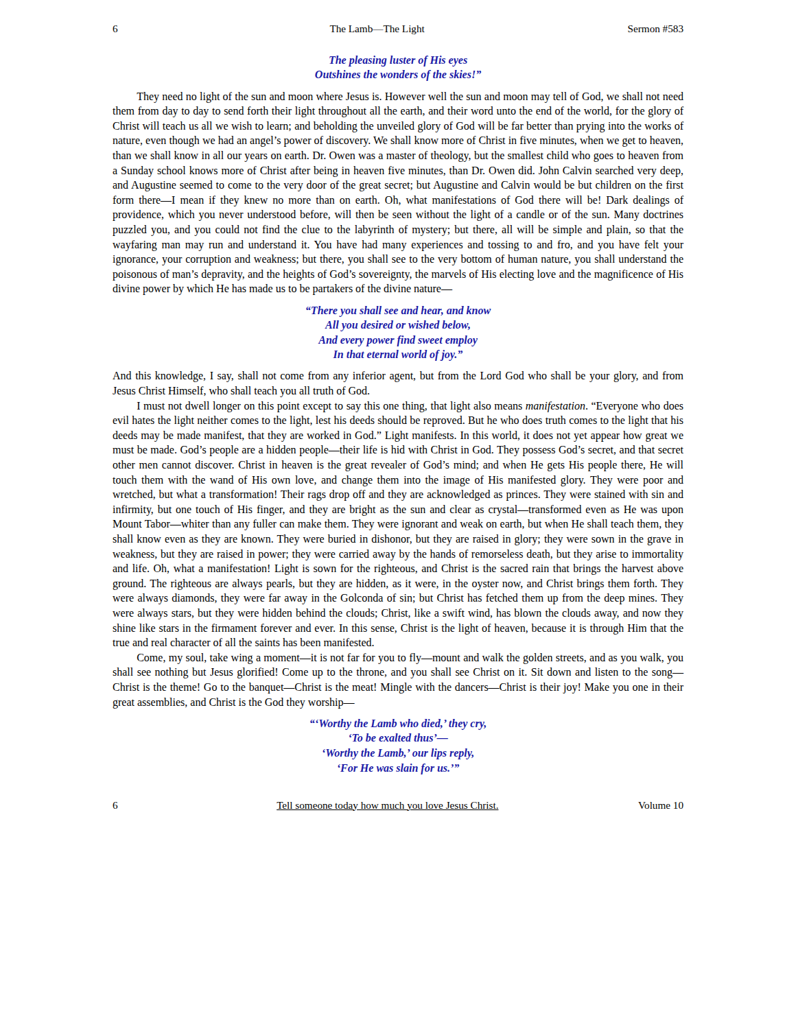6
The Lamb—The Light
Sermon #583
The pleasing luster of His eyes
Outshines the wonders of the skies!”
They need no light of the sun and moon where Jesus is. However well the sun and moon may tell of God, we shall not need them from day to day to send forth their light throughout all the earth, and their word unto the end of the world, for the glory of Christ will teach us all we wish to learn; and beholding the unveiled glory of God will be far better than prying into the works of nature, even though we had an angel’s power of discovery. We shall know more of Christ in five minutes, when we get to heaven, than we shall know in all our years on earth. Dr. Owen was a master of theology, but the smallest child who goes to heaven from a Sunday school knows more of Christ after being in heaven five minutes, than Dr. Owen did. John Calvin searched very deep, and Augustine seemed to come to the very door of the great secret; but Augustine and Calvin would be but children on the first form there—I mean if they knew no more than on earth. Oh, what manifestations of God there will be! Dark dealings of providence, which you never understood before, will then be seen without the light of a candle or of the sun. Many doctrines puzzled you, and you could not find the clue to the labyrinth of mystery; but there, all will be simple and plain, so that the wayfaring man may run and understand it. You have had many experiences and tossing to and fro, and you have felt your ignorance, your corruption and weakness; but there, you shall see to the very bottom of human nature, you shall understand the poisonous of man’s depravity, and the heights of God’s sovereignty, the marvels of His electing love and the magnificence of His divine power by which He has made us to be partakers of the divine nature—
“There you shall see and hear, and know
All you desired or wished below,
And every power find sweet employ
In that eternal world of joy.”
And this knowledge, I say, shall not come from any inferior agent, but from the Lord God who shall be your glory, and from Jesus Christ Himself, who shall teach you all truth of God.
I must not dwell longer on this point except to say this one thing, that light also means manifestation. “Everyone who does evil hates the light neither comes to the light, lest his deeds should be reproved. But he who does truth comes to the light that his deeds may be made manifest, that they are worked in God.” Light manifests. In this world, it does not yet appear how great we must be made. God’s people are a hidden people—their life is hid with Christ in God. They possess God’s secret, and that secret other men cannot discover. Christ in heaven is the great revealer of God’s mind; and when He gets His people there, He will touch them with the wand of His own love, and change them into the image of His manifested glory. They were poor and wretched, but what a transformation! Their rags drop off and they are acknowledged as princes. They were stained with sin and infirmity, but one touch of His finger, and they are bright as the sun and clear as crystal—transformed even as He was upon Mount Tabor—whiter than any fuller can make them. They were ignorant and weak on earth, but when He shall teach them, they shall know even as they are known. They were buried in dishonor, but they are raised in glory; they were sown in the grave in weakness, but they are raised in power; they were carried away by the hands of remorseless death, but they arise to immortality and life. Oh, what a manifestation! Light is sown for the righteous, and Christ is the sacred rain that brings the harvest above ground. The righteous are always pearls, but they are hidden, as it were, in the oyster now, and Christ brings them forth. They were always diamonds, they were far away in the Golconda of sin; but Christ has fetched them up from the deep mines. They were always stars, but they were hidden behind the clouds; Christ, like a swift wind, has blown the clouds away, and now they shine like stars in the firmament forever and ever. In this sense, Christ is the light of heaven, because it is through Him that the true and real character of all the saints has been manifested.
Come, my soul, take wing a moment—it is not far for you to fly—mount and walk the golden streets, and as you walk, you shall see nothing but Jesus glorified! Come up to the throne, and you shall see Christ on it. Sit down and listen to the song—Christ is the theme! Go to the banquet—Christ is the meat! Mingle with the dancers—Christ is their joy! Make you one in their great assemblies, and Christ is the God they worship—
“‘Worthy the Lamb who died,’ they cry,
‘To be exalted thus’—
‘Worthy the Lamb,’ our lips reply,
‘For He was slain for us.’”
6
Tell someone today how much you love Jesus Christ.
Volume 10